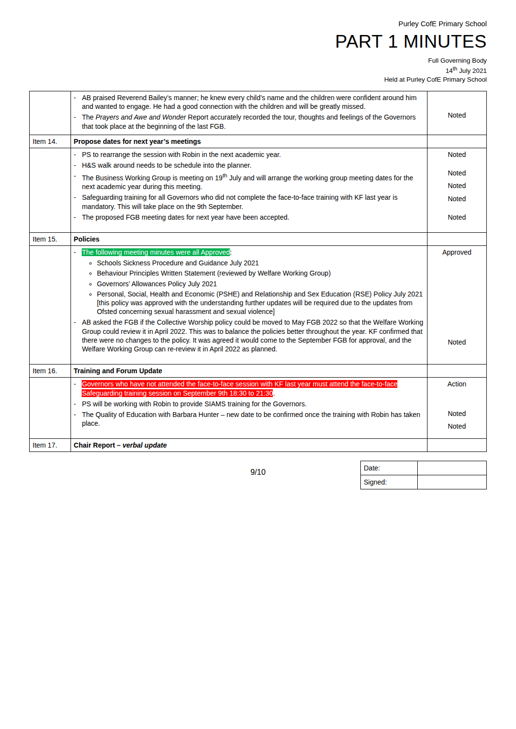Purley CofE Primary School
PART 1 MINUTES
Full Governing Body
14th July 2021
Held at Purley CofE Primary School
| | AB praised Reverend Bailey’s manner; he knew every child’s name and the children were confident around him and wanted to engage. He had a good connection with the children and will be greatly missed. The Prayers and Awe and Wonder Report accurately recorded the tour, thoughts and feelings of the Governors that took place at the beginning of the last FGB. | Noted |
| Item 14. | Propose dates for next year’s meetings | |
| | PS to rearrange the session with Robin in the next academic year. H&S walk around needs to be schedule into the planner. The Business Working Group is meeting on 19 th July and will arrange the working group meeting dates for the next academic year during this meeting. Safeguarding training for all Governors who did not complete the face-to-face training with KF last year is mandatory. This will take place on the 9th September. The proposed FGB meeting dates for next year have been accepted. | Noted Noted Noted Noted Noted |
| Item 15. | Policies | |
| | The following meeting minutes were all Approved : Schools Sickness Procedure and Guidance July 2021 Behaviour Principles Written Statement (reviewed by Welfare Working Group) Governors’ Allowances Policy July 2021 Personal, Social, Health and Economic (PSHE) and Relationship and Sex Education (RSE) Policy July 2021 [this policy was approved with the understanding further updates will be required due to the updates from Ofsted concerning sexual harassment and sexual violence] AB asked the FGB if the Collective Worship policy could be moved to May FGB 2022 so that the Welfare Working Group could review it in April 2022. This was to balance the policies better throughout the year. KF confirmed that there were no changes to the policy. It was agreed it would come to the September FGB for approval, and the Welfare Working Group can re-review it in April 2022 as planned. | Approved Noted |
| Item 16. | Training and Forum Update | |
| | Governors who have not attended the face-to-face session with KF last year must attend the face-to-face Safeguarding training session on September 9th 18:30 to 21:30 . PS will be working with Robin to provide SIAMS training for the Governors. The Quality of Education with Barbara Hunter – new date to be confirmed once the training with Robin has taken place. | Action Noted Noted |
| Item 17. | Chair Report – verbal update | |
9/10
| Date: | |
| Signed: | |